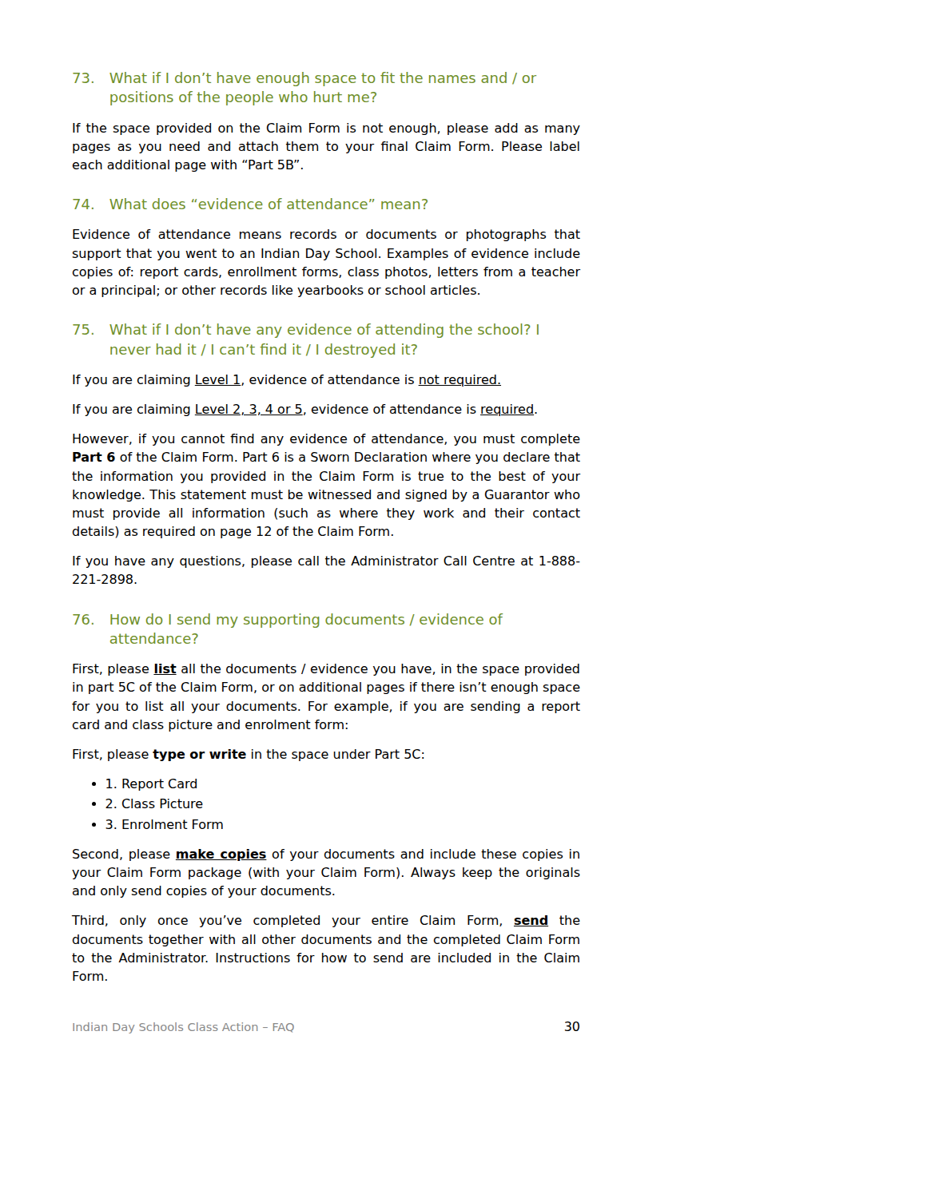73. What if I don’t have enough space to fit the names and / or positions of the people who hurt me?
If the space provided on the Claim Form is not enough, please add as many pages as you need and attach them to your final Claim Form. Please label each additional page with “Part 5B”.
74. What does “evidence of attendance” mean?
Evidence of attendance means records or documents or photographs that support that you went to an Indian Day School. Examples of evidence include copies of: report cards, enrollment forms, class photos, letters from a teacher or a principal; or other records like yearbooks or school articles.
75. What if I don’t have any evidence of attending the school? I never had it / I can’t find it / I destroyed it?
If you are claiming Level 1, evidence of attendance is not required.
If you are claiming Level 2, 3, 4 or 5, evidence of attendance is required.
However, if you cannot find any evidence of attendance, you must complete Part 6 of the Claim Form. Part 6 is a Sworn Declaration where you declare that the information you provided in the Claim Form is true to the best of your knowledge. This statement must be witnessed and signed by a Guarantor who must provide all information (such as where they work and their contact details) as required on page 12 of the Claim Form.
If you have any questions, please call the Administrator Call Centre at 1-888-221-2898.
76. How do I send my supporting documents / evidence of attendance?
First, please list all the documents / evidence you have, in the space provided in part 5C of the Claim Form, or on additional pages if there isn’t enough space for you to list all your documents. For example, if you are sending a report card and class picture and enrolment form:
First, please type or write in the space under Part 5C:
1. Report Card
2. Class Picture
3. Enrolment Form
Second, please make copies of your documents and include these copies in your Claim Form package (with your Claim Form). Always keep the originals and only send copies of your documents.
Third, only once you’ve completed your entire Claim Form, send the documents together with all other documents and the completed Claim Form to the Administrator. Instructions for how to send are included in the Claim Form.
Indian Day Schools Class Action – FAQ 30